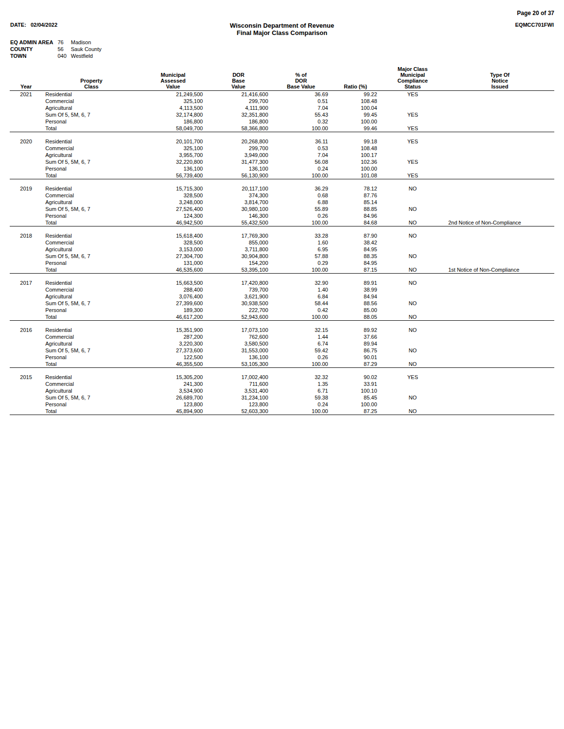Page 20 of 37
| DATE: 02/04/2022 | Wisconsin Department of Revenue Final Major Class Comparison | EQMCC701FWI |
| EQ ADMIN AREA | 76 | Madison |
| COUNTY | 56 | Sauk County |
| TOWN | 040 | Westfield |
| Year | Property Class | Municipal Assessed Value | DOR Base Value | % of DOR Base Value | Ratio (%) | Major Class Municipal Compliance Status | Type Of Notice Issued |
| --- | --- | --- | --- | --- | --- | --- | --- |
| 2021 | Residential | 21,249,500 | 21,416,600 | 36.69 | 99.22 | YES | |
| | Commercial | 325,100 | 299,700 | 0.51 | 108.48 | | |
| | Agricultural | 4,113,500 | 4,111,900 | 7.04 | 100.04 | | |
| | Sum Of 5, 5M, 6, 7 | 32,174,800 | 32,351,800 | 55.43 | 99.45 | YES | |
| | Personal | 186,800 | 186,800 | 0.32 | 100.00 | | |
| | Total | 58,049,700 | 58,366,800 | 100.00 | 99.46 | YES | |
| 2020 | Residential | 20,101,700 | 20,268,800 | 36.11 | 99.18 | YES | |
| | Commercial | 325,100 | 299,700 | 0.53 | 108.48 | | |
| | Agricultural | 3,955,700 | 3,949,000 | 7.04 | 100.17 | | |
| | Sum Of 5, 5M, 6, 7 | 32,220,800 | 31,477,300 | 56.08 | 102.36 | YES | |
| | Personal | 136,100 | 136,100 | 0.24 | 100.00 | | |
| | Total | 56,739,400 | 56,130,900 | 100.00 | 101.08 | YES | |
| 2019 | Residential | 15,715,300 | 20,117,100 | 36.29 | 78.12 | NO | |
| | Commercial | 328,500 | 374,300 | 0.68 | 87.76 | | |
| | Agricultural | 3,248,000 | 3,814,700 | 6.88 | 85.14 | | |
| | Sum Of 5, 5M, 6, 7 | 27,526,400 | 30,980,100 | 55.89 | 88.85 | NO | |
| | Personal | 124,300 | 146,300 | 0.26 | 84.96 | | |
| | Total | 46,942,500 | 55,432,500 | 100.00 | 84.68 | NO | 2nd Notice of Non-Compliance |
| 2018 | Residential | 15,618,400 | 17,769,300 | 33.28 | 87.90 | NO | |
| | Commercial | 328,500 | 855,000 | 1.60 | 38.42 | | |
| | Agricultural | 3,153,000 | 3,711,800 | 6.95 | 84.95 | | |
| | Sum Of 5, 5M, 6, 7 | 27,304,700 | 30,904,800 | 57.88 | 88.35 | NO | |
| | Personal | 131,000 | 154,200 | 0.29 | 84.95 | | |
| | Total | 46,535,600 | 53,395,100 | 100.00 | 87.15 | NO | 1st Notice of Non-Compliance |
| 2017 | Residential | 15,663,500 | 17,420,800 | 32.90 | 89.91 | NO | |
| | Commercial | 288,400 | 739,700 | 1.40 | 38.99 | | |
| | Agricultural | 3,076,400 | 3,621,900 | 6.84 | 84.94 | | |
| | Sum Of 5, 5M, 6, 7 | 27,399,600 | 30,938,500 | 58.44 | 88.56 | NO | |
| | Personal | 189,300 | 222,700 | 0.42 | 85.00 | | |
| | Total | 46,617,200 | 52,943,600 | 100.00 | 88.05 | NO | |
| 2016 | Residential | 15,351,900 | 17,073,100 | 32.15 | 89.92 | NO | |
| | Commercial | 287,200 | 762,600 | 1.44 | 37.66 | | |
| | Agricultural | 3,220,300 | 3,580,500 | 6.74 | 89.94 | | |
| | Sum Of 5, 5M, 6, 7 | 27,373,600 | 31,553,000 | 59.42 | 86.75 | NO | |
| | Personal | 122,500 | 136,100 | 0.26 | 90.01 | | |
| | Total | 46,355,500 | 53,105,300 | 100.00 | 87.29 | NO | |
| 2015 | Residential | 15,305,200 | 17,002,400 | 32.32 | 90.02 | YES | |
| | Commercial | 241,300 | 711,600 | 1.35 | 33.91 | | |
| | Agricultural | 3,534,900 | 3,531,400 | 6.71 | 100.10 | | |
| | Sum Of 5, 5M, 6, 7 | 26,689,700 | 31,234,100 | 59.38 | 85.45 | NO | |
| | Personal | 123,800 | 123,800 | 0.24 | 100.00 | | |
| | Total | 45,894,900 | 52,603,300 | 100.00 | 87.25 | NO | |